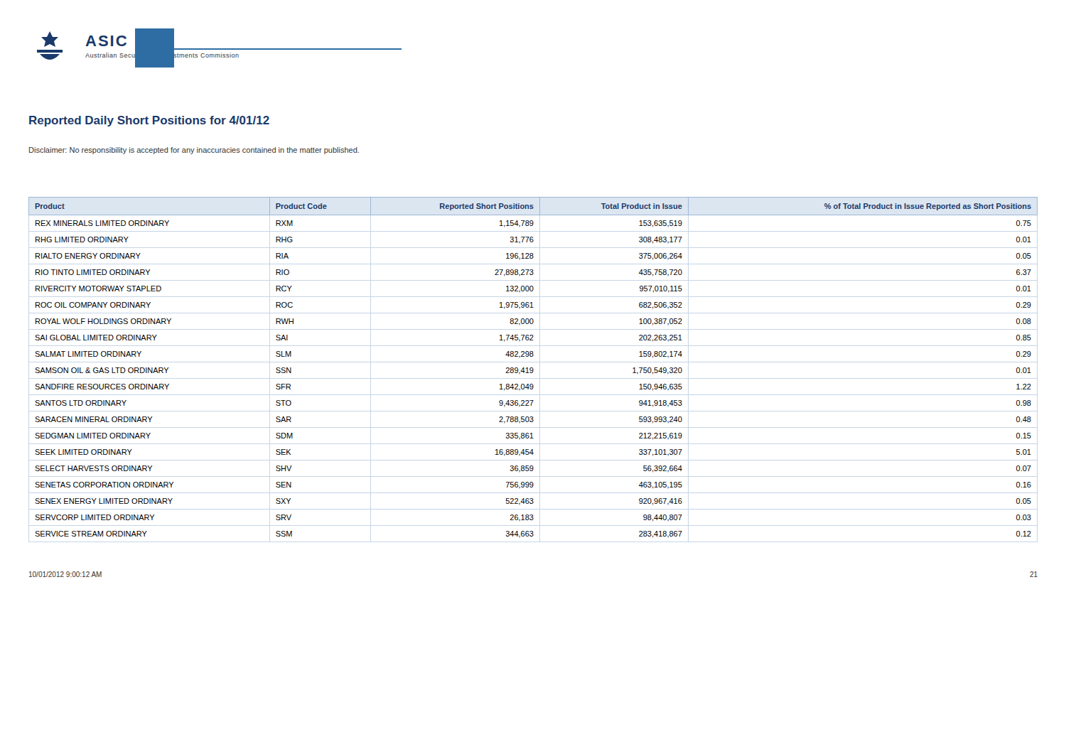ASIC
Australian Securities & Investments Commission
Reported Daily Short Positions for 4/01/12
Disclaimer: No responsibility is accepted for any inaccuracies contained in the matter published.
| Product | Product Code | Reported Short Positions | Total Product in Issue | % of Total Product in Issue Reported as Short Positions |
| --- | --- | --- | --- | --- |
| REX MINERALS LIMITED ORDINARY | RXM | 1,154,789 | 153,635,519 | 0.75 |
| RHG LIMITED ORDINARY | RHG | 31,776 | 308,483,177 | 0.01 |
| RIALTO ENERGY ORDINARY | RIA | 196,128 | 375,006,264 | 0.05 |
| RIO TINTO LIMITED ORDINARY | RIO | 27,898,273 | 435,758,720 | 6.37 |
| RIVERCITY MOTORWAY STAPLED | RCY | 132,000 | 957,010,115 | 0.01 |
| ROC OIL COMPANY ORDINARY | ROC | 1,975,961 | 682,506,352 | 0.29 |
| ROYAL WOLF HOLDINGS ORDINARY | RWH | 82,000 | 100,387,052 | 0.08 |
| SAI GLOBAL LIMITED ORDINARY | SAI | 1,745,762 | 202,263,251 | 0.85 |
| SALMAT LIMITED ORDINARY | SLM | 482,298 | 159,802,174 | 0.29 |
| SAMSON OIL & GAS LTD ORDINARY | SSN | 289,419 | 1,750,549,320 | 0.01 |
| SANDFIRE RESOURCES ORDINARY | SFR | 1,842,049 | 150,946,635 | 1.22 |
| SANTOS LTD ORDINARY | STO | 9,436,227 | 941,918,453 | 0.98 |
| SARACEN MINERAL ORDINARY | SAR | 2,788,503 | 593,993,240 | 0.48 |
| SEDGMAN LIMITED ORDINARY | SDM | 335,861 | 212,215,619 | 0.15 |
| SEEK LIMITED ORDINARY | SEK | 16,889,454 | 337,101,307 | 5.01 |
| SELECT HARVESTS ORDINARY | SHV | 36,859 | 56,392,664 | 0.07 |
| SENETAS CORPORATION ORDINARY | SEN | 756,999 | 463,105,195 | 0.16 |
| SENEX ENERGY LIMITED ORDINARY | SXY | 522,463 | 920,967,416 | 0.05 |
| SERVCORP LIMITED ORDINARY | SRV | 26,183 | 98,440,807 | 0.03 |
| SERVICE STREAM ORDINARY | SSM | 344,663 | 283,418,867 | 0.12 |
10/01/2012 9:00:12 AM 21